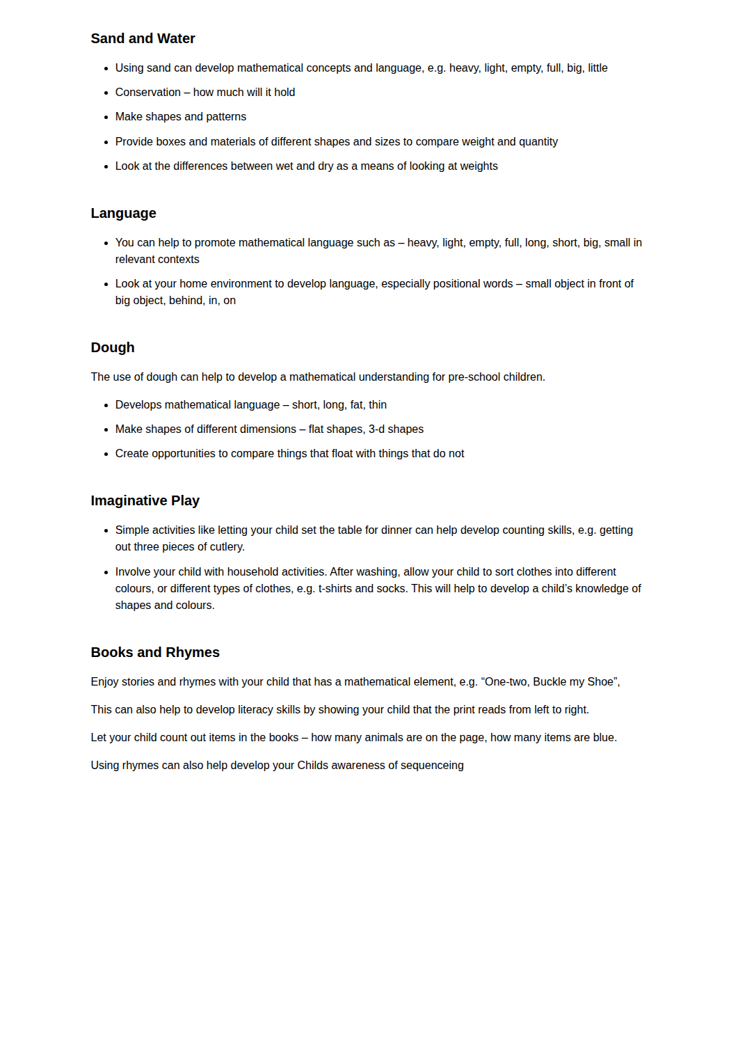Sand and Water
Using sand can develop mathematical concepts and language, e.g. heavy, light, empty, full, big, little
Conservation – how much will it hold
Make shapes and patterns
Provide boxes and materials of different shapes and sizes to compare weight and quantity
Look at the differences between wet and dry as a means of looking at weights
Language
You can help to promote mathematical language such as – heavy, light, empty, full, long, short, big, small in relevant contexts
Look at your home environment to develop language, especially positional words – small object in front of big object, behind, in, on
Dough
The use of dough can help to develop a mathematical understanding for pre-school children.
Develops mathematical language – short, long, fat, thin
Make shapes of different dimensions – flat shapes, 3-d shapes
Create opportunities to compare things that float with things that do not
Imaginative Play
Simple activities like letting your child set the table for dinner can help develop counting skills, e.g. getting out three pieces of cutlery.
Involve your child with household activities. After washing, allow your child to sort clothes into different colours, or different types of clothes, e.g. t-shirts and socks. This will help to develop a child’s knowledge of shapes and colours.
Books and Rhymes
Enjoy stories and rhymes with your child that has a mathematical element, e.g. “One-two, Buckle my Shoe”,
This can also help to develop literacy skills by showing your child that the print reads from left to right.
Let your child count out items in the books – how many animals are on the page, how many items are blue.
Using rhymes can also help develop your Childs awareness of sequenceing